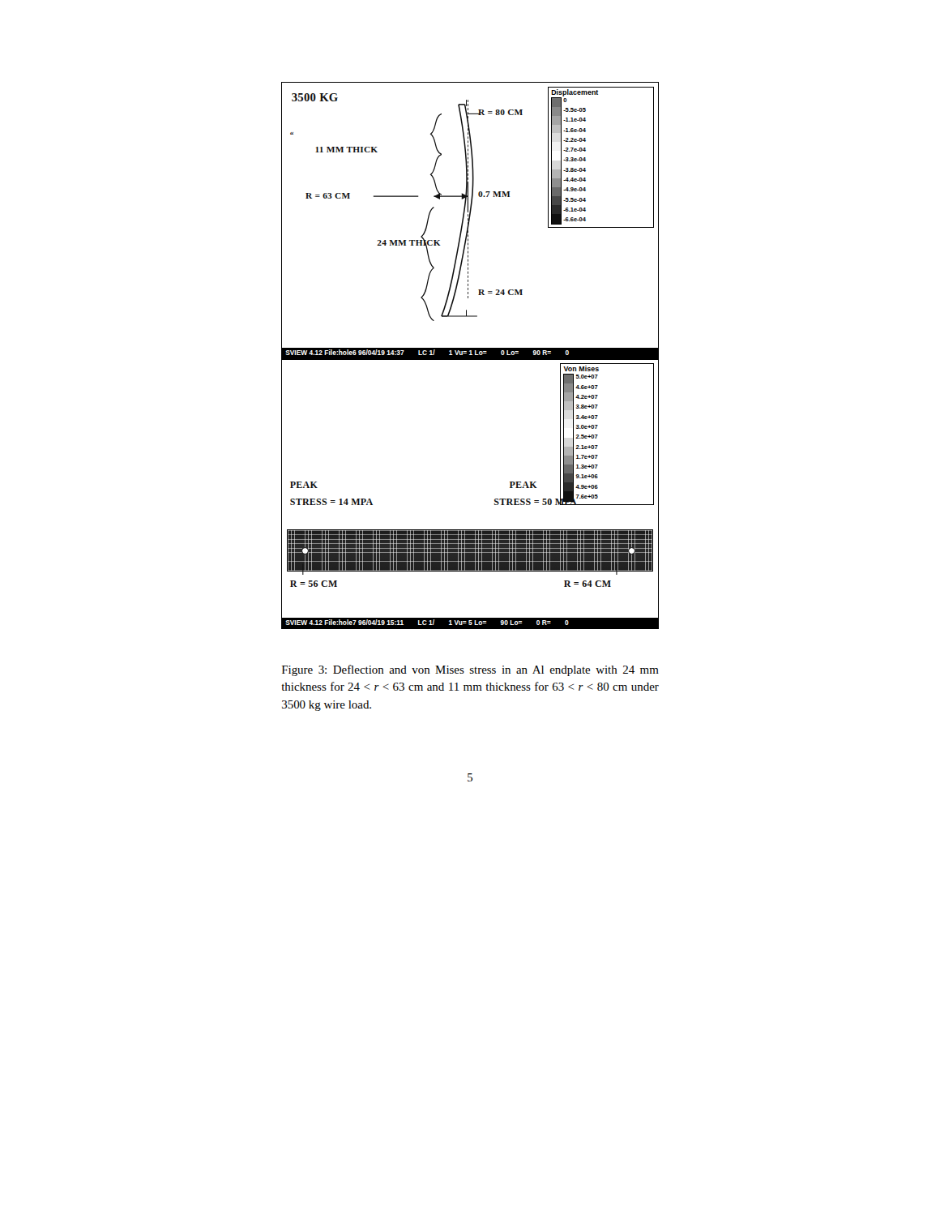Displacement
0 -5.5e-05 -1.1e-04 -1.6e-04 -2.2e-04 -2.7e-04 -3.3e-04 -3.8e-04 -4.4e-04 -4.9e-04 -5.5e-04 -6.1e-04 -6.6e-04
3500 Kg
“
11 mm Thick
r = 63 cm
24 mm Thick
r = 80 cm
0.7 mm
r = 24 cm
SVIEW 4.12 File:hole6 96/04/19 14:37 LC 1/ 1 Vu= 1 Lo= 0 Lo= 90 R= 0
Von Mises
5.0e+07 4.6e+07 4.2e+07 3.8e+07 3.4e+07 3.0e+07 2.5e+07 2.1e+07 1.7e+07 1.3e+07 9.1e+06 4.9e+06 7.6e+05
Peak
Stress = 14 MPa
Peak
Stress = 50 MPa
r = 56 cm
r = 64 cm
SVIEW 4.12 File:hole7 96/04/19 15:11 LC 1/ 1 Vu= 5 Lo= 90 Lo= 0 R= 0
Figure 3: Deflection and von Mises stress in an Al endplate with 24 mm thickness for 24 < r < 63 cm and 11 mm thickness for 63 < r < 80 cm under 3500 kg wire load.
5